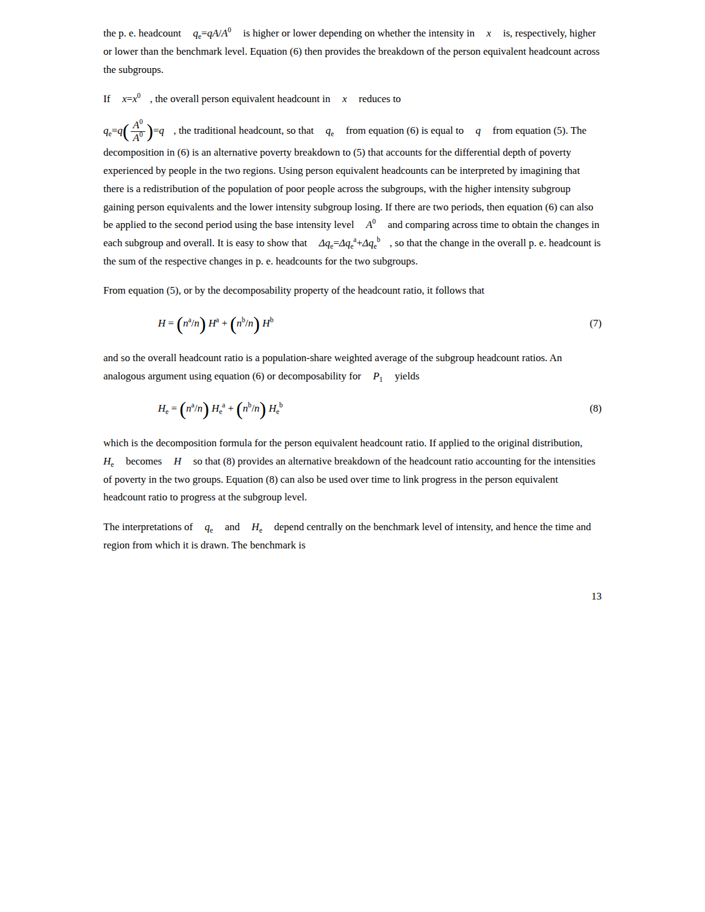the p. e. headcount qe=qA/A0 is higher or lower depending on whether the intensity in x is, respectively, higher or lower than the benchmark level. Equation (6) then provides the breakdown of the person equivalent headcount across the subgroups.
If x=x0 , the overall person equivalent headcount in x reduces to
qe=q(A0 A0)=q , the traditional headcount, so that qe from equation (6) is equal to q from equation (5). The decomposition in (6) is an alternative poverty breakdown to (5) that accounts for the differential depth of poverty experienced by people in the two regions. Using person equivalent headcounts can be interpreted by imagining that there is a redistribution of the population of poor people across the subgroups, with the higher intensity subgroup gaining person equivalents and the lower intensity subgroup losing. If there are two periods, then equation (6) can also be applied to the second period using the base intensity level A0 and comparing across time to obtain the changes in each subgroup and overall. It is easy to show that Δqe=Δqea+Δqeb , so that the change in the overall p. e. headcount is the sum of the respective changes in p. e. headcounts for the two subgroups.
From equation (5), or by the decomposability property of the headcount ratio, it follows that
H = (na/n) Ha + (nb/n) Hb
(7)
and so the overall headcount ratio is a population-share weighted average of the subgroup headcount ratios. An analogous argument using equation (6) or decomposability for P1 yields
He = (na/n) Hea + (nb/n) Heb
(8)
which is the decomposition formula for the person equivalent headcount ratio. If applied to the original distribution, He becomes H so that (8) provides an alternative breakdown of the headcount ratio accounting for the intensities of poverty in the two groups. Equation (8) can also be used over time to link progress in the person equivalent headcount ratio to progress at the subgroup level.
The interpretations of qe and He depend centrally on the benchmark level of intensity, and hence the time and region from which it is drawn. The benchmark is
13